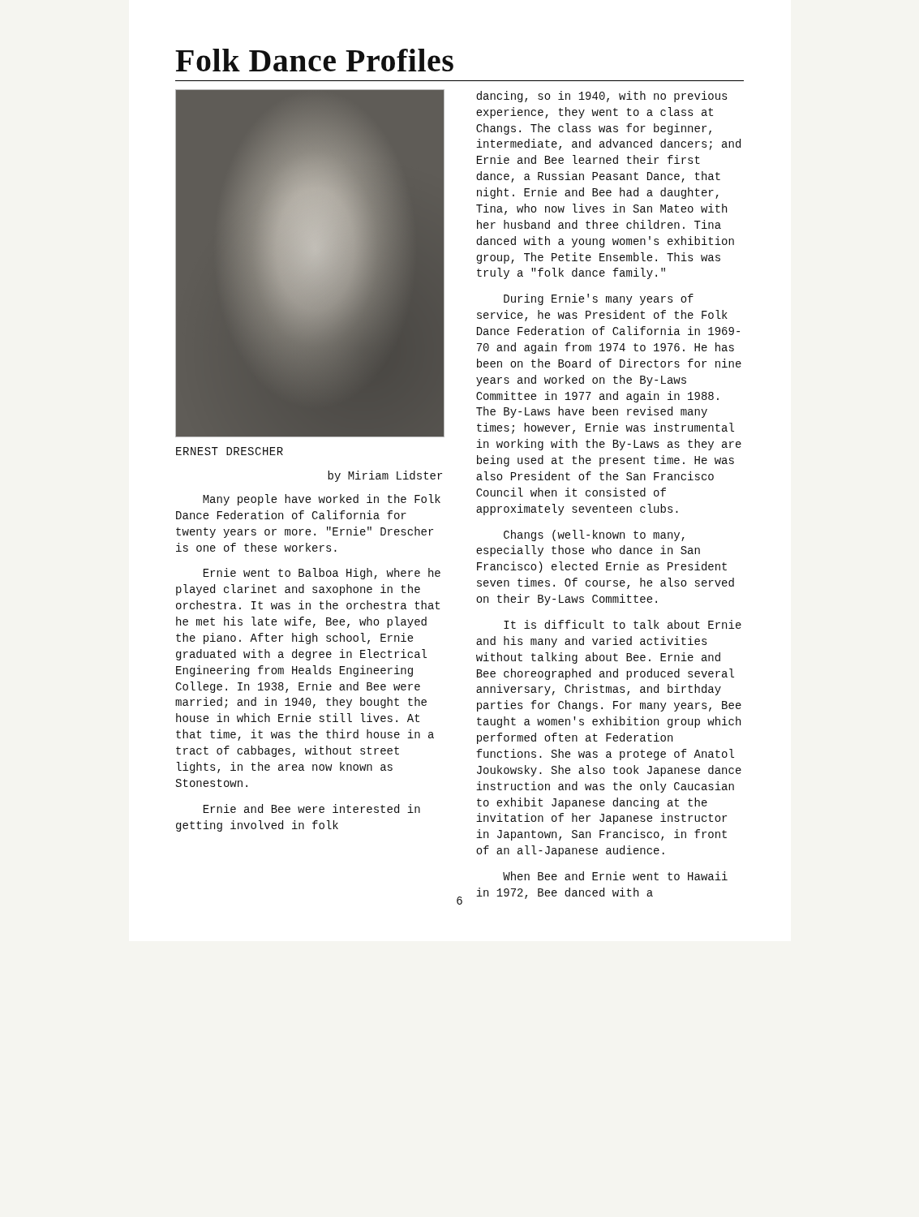Folk Dance Profiles
ERNEST DRESCHER
by Miriam Lidster
Many people have worked in the Folk Dance Federation of California for twenty years or more. "Ernie" Drescher is one of these workers.
Ernie went to Balboa High, where he played clarinet and saxophone in the orchestra. It was in the orchestra that he met his late wife, Bee, who played the piano. After high school, Ernie graduated with a degree in Electrical Engineering from Healds Engineering College. In 1938, Ernie and Bee were married; and in 1940, they bought the house in which Ernie still lives. At that time, it was the third house in a tract of cabbages, without street lights, in the area now known as Stonestown.
Ernie and Bee were interested in getting involved in folk
dancing, so in 1940, with no previous experience, they went to a class at Changs. The class was for beginner, intermediate, and advanced dancers; and Ernie and Bee learned their first dance, a Russian Peasant Dance, that night. Ernie and Bee had a daughter, Tina, who now lives in San Mateo with her husband and three children. Tina danced with a young women's exhibition group, The Petite Ensemble. This was truly a "folk dance family."
During Ernie's many years of service, he was President of the Folk Dance Federation of California in 1969-70 and again from 1974 to 1976. He has been on the Board of Directors for nine years and worked on the By-Laws Committee in 1977 and again in 1988. The By-Laws have been revised many times; however, Ernie was instrumental in working with the By-Laws as they are being used at the present time. He was also President of the San Francisco Council when it consisted of approximately seventeen clubs.
Changs (well-known to many, especially those who dance in San Francisco) elected Ernie as President seven times. Of course, he also served on their By-Laws Committee.
It is difficult to talk about Ernie and his many and varied activities without talking about Bee. Ernie and Bee choreographed and produced several anniversary, Christmas, and birthday parties for Changs. For many years, Bee taught a women's exhibition group which performed often at Federation functions. She was a protege of Anatol Joukowsky. She also took Japanese dance instruction and was the only Caucasian to exhibit Japanese dancing at the invitation of her Japanese instructor in Japantown, San Francisco, in front of an all-Japanese audience.
When Bee and Ernie went to Hawaii in 1972, Bee danced with a
6